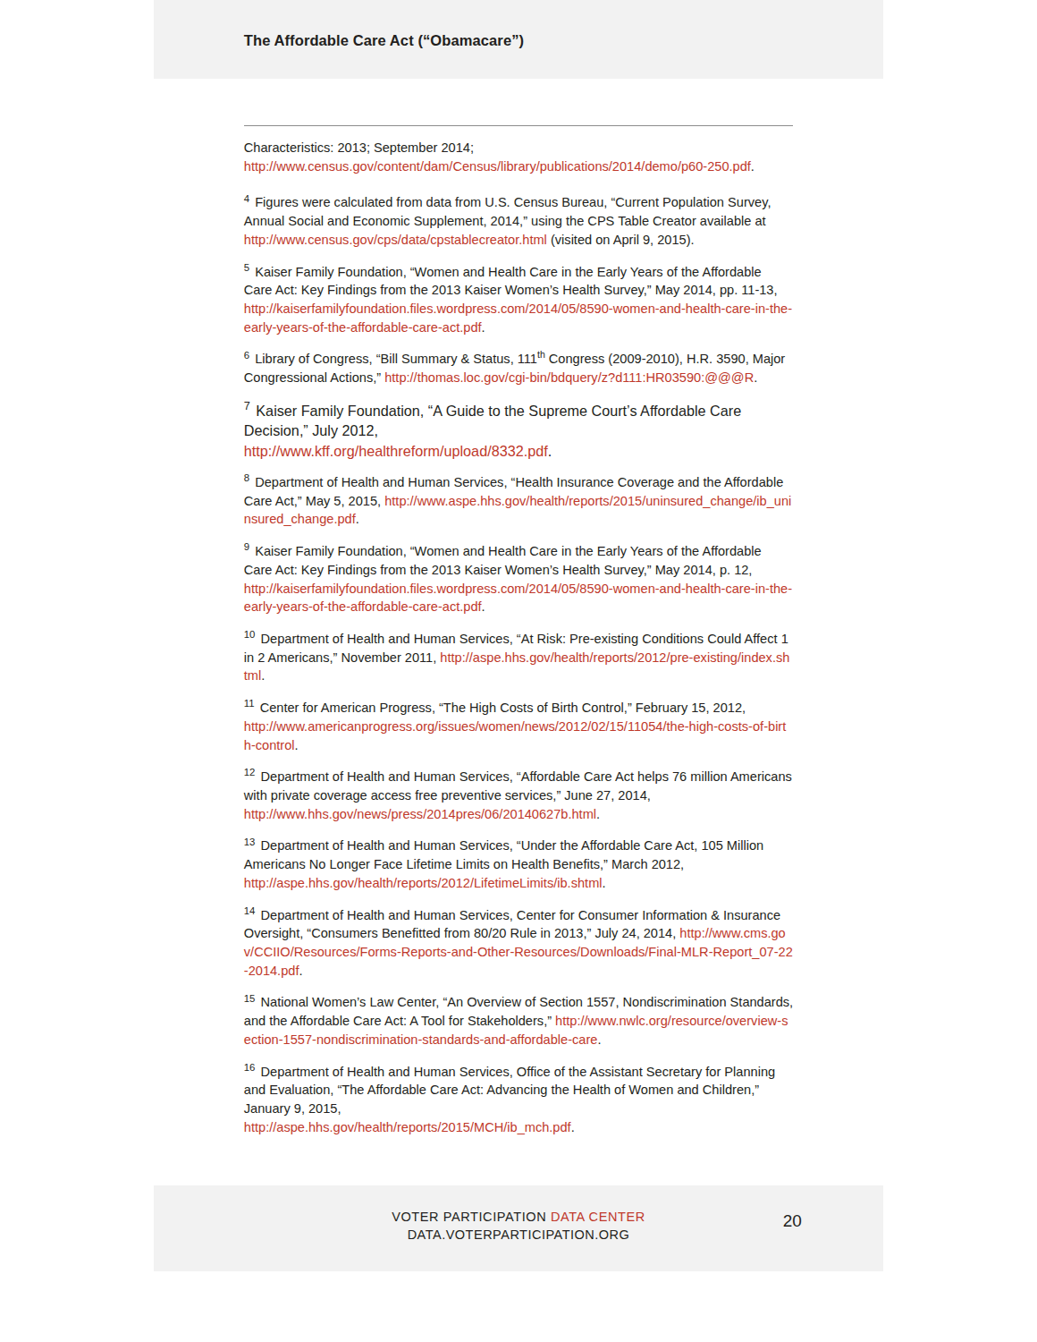The Affordable Care Act (“Obamacare”)
Characteristics: 2013; September 2014;
http://www.census.gov/content/dam/Census/library/publications/2014/demo/p60-250.pdf.
4 Figures were calculated from data from U.S. Census Bureau, “Current Population Survey, Annual Social and Economic Supplement, 2014,” using the CPS Table Creator available at
http://www.census.gov/cps/data/cpstablecreator.html (visited on April 9, 2015).
5 Kaiser Family Foundation, “Women and Health Care in the Early Years of the Affordable Care Act: Key Findings from the 2013 Kaiser Women’s Health Survey,” May 2014, pp. 11-13,
http://kaiserfamilyfoundation.files.wordpress.com/2014/05/8590-women-and-health-care-in-the-early-years-of-the-affordable-care-act.pdf.
6 Library of Congress, “Bill Summary & Status, 111th Congress (2009-2010), H.R. 3590, Major Congressional Actions,” http://thomas.loc.gov/cgi-bin/bdquery/z?d111:HR03590:@@@R.
7 Kaiser Family Foundation, “A Guide to the Supreme Court’s Affordable Care Decision,” July 2012,
http://www.kff.org/healthreform/upload/8332.pdf.
8 Department of Health and Human Services, “Health Insurance Coverage and the Affordable Care Act,” May 5, 2015, http://www.aspe.hhs.gov/health/reports/2015/uninsured_change/ib_uninsured_change.pdf.
9 Kaiser Family Foundation, “Women and Health Care in the Early Years of the Affordable Care Act: Key Findings from the 2013 Kaiser Women’s Health Survey,” May 2014, p. 12,
http://kaiserfamilyfoundation.files.wordpress.com/2014/05/8590-women-and-health-care-in-the-early-years-of-the-affordable-care-act.pdf.
10 Department of Health and Human Services, “At Risk: Pre-existing Conditions Could Affect 1 in 2 Americans,” November 2011, http://aspe.hhs.gov/health/reports/2012/pre-existing/index.shtml.
11 Center for American Progress, “The High Costs of Birth Control,” February 15, 2012,
http://www.americanprogress.org/issues/women/news/2012/02/15/11054/the-high-costs-of-birth-control.
12 Department of Health and Human Services, “Affordable Care Act helps 76 million Americans with private coverage access free preventive services,” June 27, 2014,
http://www.hhs.gov/news/press/2014pres/06/20140627b.html.
13 Department of Health and Human Services, “Under the Affordable Care Act, 105 Million Americans No Longer Face Lifetime Limits on Health Benefits,” March 2012,
http://aspe.hhs.gov/health/reports/2012/LifetimeLimits/ib.shtml.
14 Department of Health and Human Services, Center for Consumer Information & Insurance Oversight, “Consumers Benefitted from 80/20 Rule in 2013,” July 24, 2014, http://www.cms.gov/CCIIO/Resources/Forms-Reports-and-Other-Resources/Downloads/Final-MLR-Report_07-22-2014.pdf.
15 National Women’s Law Center, “An Overview of Section 1557, Nondiscrimination Standards, and the Affordable Care Act: A Tool for Stakeholders,” http://www.nwlc.org/resource/overview-section-1557-nondiscrimination-standards-and-affordable-care.
16 Department of Health and Human Services, Office of the Assistant Secretary for Planning and Evaluation, “The Affordable Care Act: Advancing the Health of Women and Children,” January 9, 2015,
http://aspe.hhs.gov/health/reports/2015/MCH/ib_mch.pdf.
20
VOTER PARTICIPATION DATA CENTER
DATA.VOTERPARTICIPATION.ORG